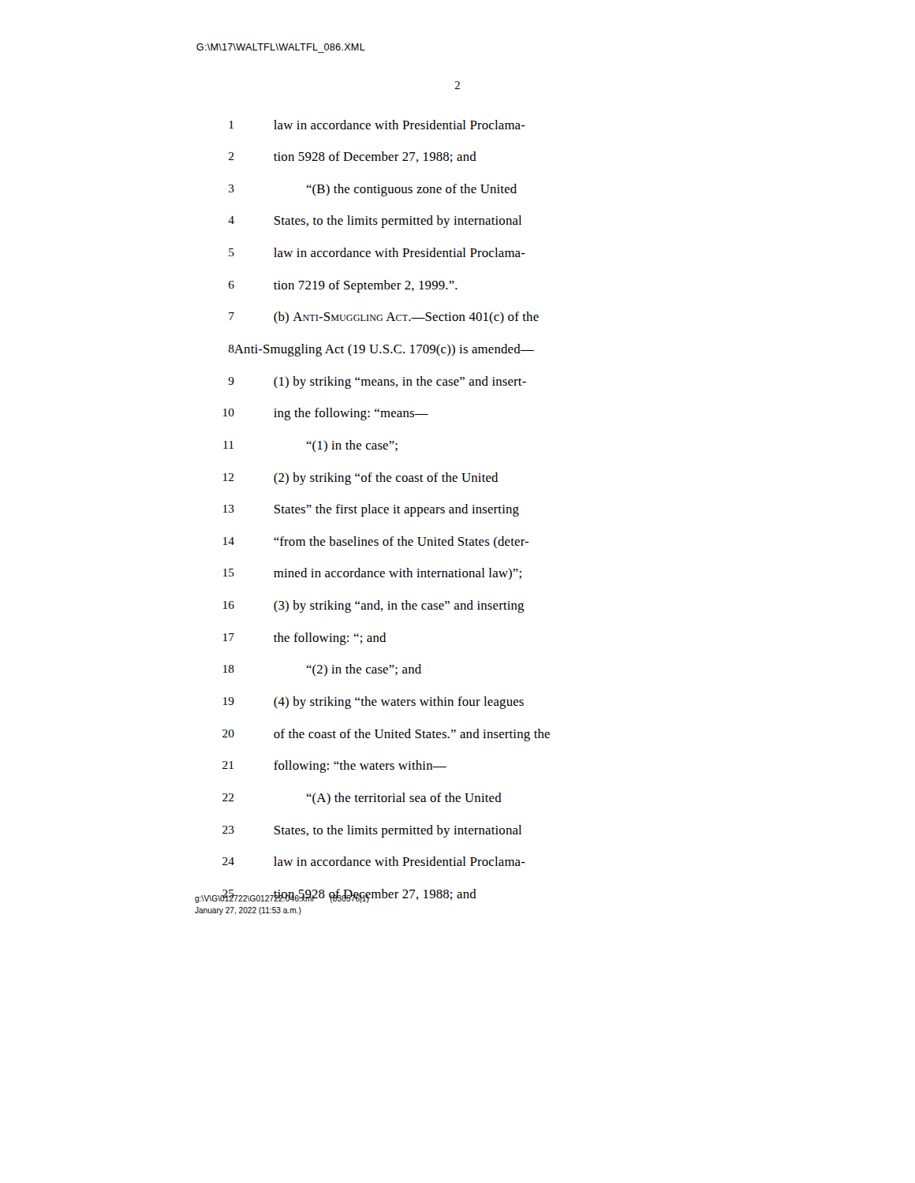G:\M\17\WALTFL\WALTFL_086.XML
2
| 1 | law in accordance with Presidential Proclama- |
| 2 | tion 5928 of December 27, 1988; and |
| 3 | “(B) the contiguous zone of the United |
| 4 | States, to the limits permitted by international |
| 5 | law in accordance with Presidential Proclama- |
| 6 | tion 7219 of September 2, 1999.”. |
| 7 | (b) Anti-Smuggling Act. —Section 401(c) of the |
| 8 | Anti-Smuggling Act (19 U.S.C. 1709(c)) is amended— |
| 9 | (1) by striking “means, in the case” and insert- |
| 10 | ing the following: “means— |
| 11 | “(1) in the case”; |
| 12 | (2) by striking “of the coast of the United |
| 13 | States” the first place it appears and inserting |
| 14 | “from the baselines of the United States (deter- |
| 15 | mined in accordance with international law)”; |
| 16 | (3) by striking “and, in the case” and inserting |
| 17 | the following: “; and |
| 18 | “(2) in the case”; and |
| 19 | (4) by striking “the waters within four leagues |
| 20 | of the coast of the United States.” and inserting the |
| 21 | following: “the waters within— |
| 22 | “(A) the territorial sea of the United |
| 23 | States, to the limits permitted by international |
| 24 | law in accordance with Presidential Proclama- |
| 25 | tion 5928 of December 27, 1988; and |
g:\V\G\012722\G012722.046.xml (830576|1)
January 27, 2022 (11:53 a.m.)